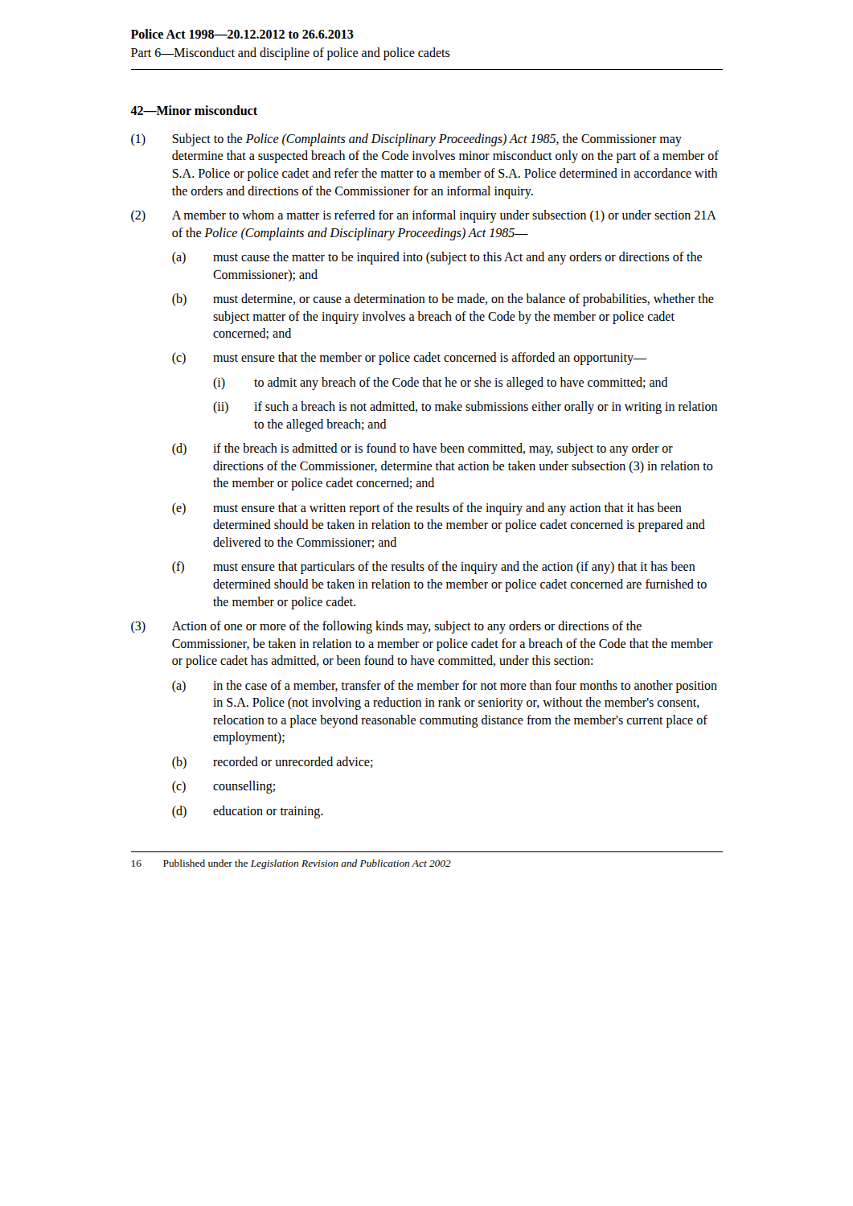Police Act 1998—20.12.2012 to 26.6.2013
Part 6—Misconduct and discipline of police and police cadets
42—Minor misconduct
(1) Subject to the Police (Complaints and Disciplinary Proceedings) Act 1985, the Commissioner may determine that a suspected breach of the Code involves minor misconduct only on the part of a member of S.A. Police or police cadet and refer the matter to a member of S.A. Police determined in accordance with the orders and directions of the Commissioner for an informal inquiry.
(2) A member to whom a matter is referred for an informal inquiry under subsection (1) or under section 21A of the Police (Complaints and Disciplinary Proceedings) Act 1985—
(a) must cause the matter to be inquired into (subject to this Act and any orders or directions of the Commissioner); and
(b) must determine, or cause a determination to be made, on the balance of probabilities, whether the subject matter of the inquiry involves a breach of the Code by the member or police cadet concerned; and
(c) must ensure that the member or police cadet concerned is afforded an opportunity—
(i) to admit any breach of the Code that he or she is alleged to have committed; and
(ii) if such a breach is not admitted, to make submissions either orally or in writing in relation to the alleged breach; and
(d) if the breach is admitted or is found to have been committed, may, subject to any order or directions of the Commissioner, determine that action be taken under subsection (3) in relation to the member or police cadet concerned; and
(e) must ensure that a written report of the results of the inquiry and any action that it has been determined should be taken in relation to the member or police cadet concerned is prepared and delivered to the Commissioner; and
(f) must ensure that particulars of the results of the inquiry and the action (if any) that it has been determined should be taken in relation to the member or police cadet concerned are furnished to the member or police cadet.
(3) Action of one or more of the following kinds may, subject to any orders or directions of the Commissioner, be taken in relation to a member or police cadet for a breach of the Code that the member or police cadet has admitted, or been found to have committed, under this section:
(a) in the case of a member, transfer of the member for not more than four months to another position in S.A. Police (not involving a reduction in rank or seniority or, without the member's consent, relocation to a place beyond reasonable commuting distance from the member's current place of employment);
(b) recorded or unrecorded advice;
(c) counselling;
(d) education or training.
16 Published under the Legislation Revision and Publication Act 2002